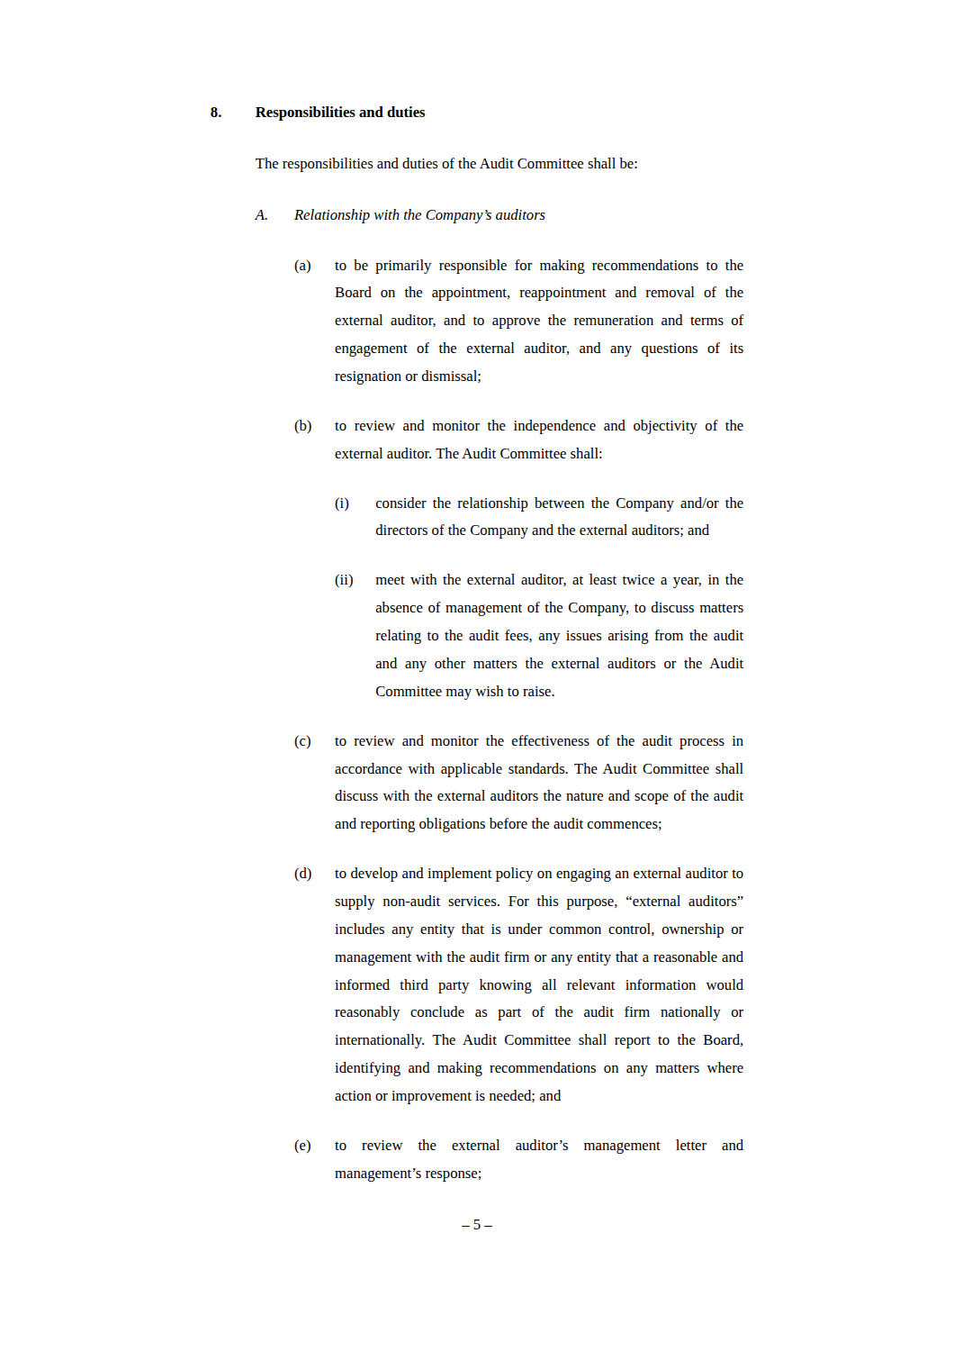8.
Responsibilities and duties
The responsibilities and duties of the Audit Committee shall be:
A.
Relationship with the Company’s auditors
(a)
to be primarily responsible for making recommendations to the Board on the appointment, reappointment and removal of the external auditor, and to approve the remuneration and terms of engagement of the external auditor, and any questions of its resignation or dismissal;
(b)
to review and monitor the independence and objectivity of the external auditor. The Audit Committee shall:
(i)
consider the relationship between the Company and/or the directors of the Company and the external auditors; and
(ii)
meet with the external auditor, at least twice a year, in the absence of management of the Company, to discuss matters relating to the audit fees, any issues arising from the audit and any other matters the external auditors or the Audit Committee may wish to raise.
(c)
to review and monitor the effectiveness of the audit process in accordance with applicable standards. The Audit Committee shall discuss with the external auditors the nature and scope of the audit and reporting obligations before the audit commences;
(d)
to develop and implement policy on engaging an external auditor to supply non-audit services. For this purpose, “external auditors” includes any entity that is under common control, ownership or management with the audit firm or any entity that a reasonable and informed third party knowing all relevant information would reasonably conclude as part of the audit firm nationally or internationally. The Audit Committee shall report to the Board, identifying and making recommendations on any matters where action or improvement is needed; and
(e)
to review the external auditor’s management letter and management’s response;
– 5 –